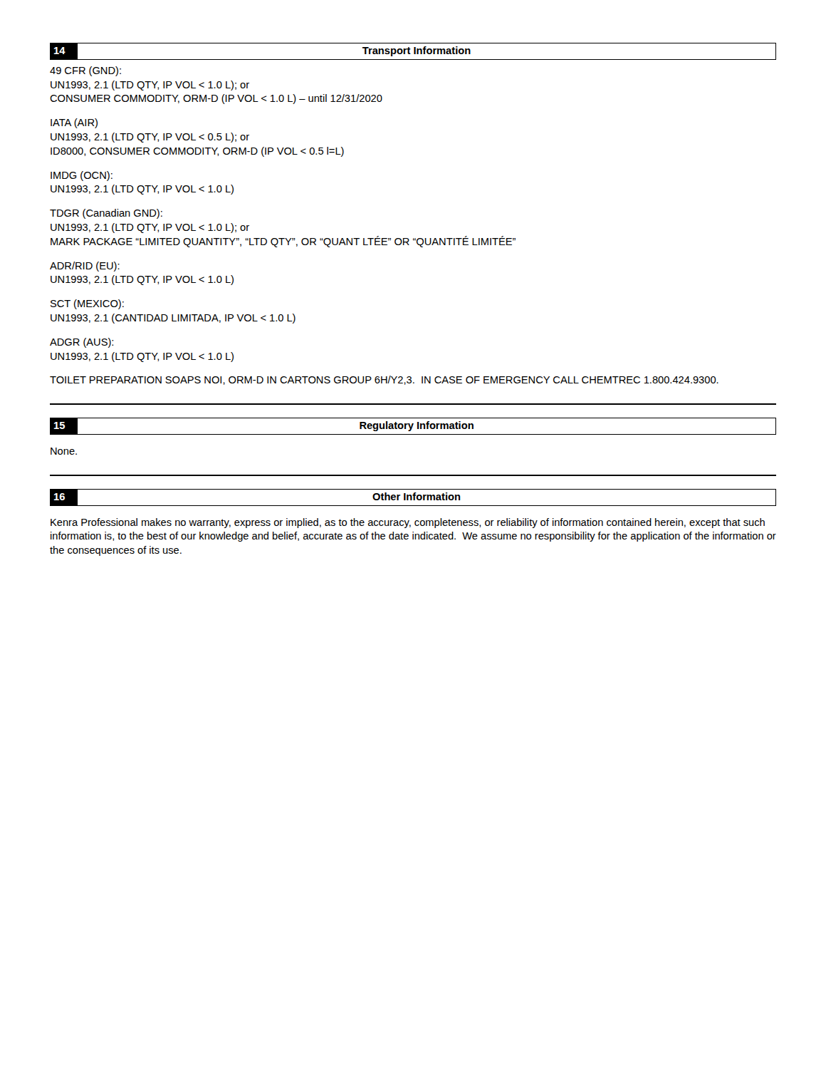14
Transport Information
49 CFR (GND):
UN1993, 2.1 (LTD QTY, IP VOL < 1.0 L); or
CONSUMER COMMODITY, ORM-D (IP VOL < 1.0 L) – until 12/31/2020
IATA (AIR)
UN1993, 2.1 (LTD QTY, IP VOL < 0.5 L); or
ID8000, CONSUMER COMMODITY, ORM-D (IP VOL < 0.5 l=L)
IMDG (OCN):
UN1993, 2.1 (LTD QTY, IP VOL < 1.0 L)
TDGR (Canadian GND):
UN1993, 2.1 (LTD QTY, IP VOL < 1.0 L); or
MARK PACKAGE “LIMITED QUANTITY”, “LTD QTY”, OR “QUANT LTÉE” OR “QUANTITÉ LIMITÉE”
ADR/RID (EU):
UN1993, 2.1 (LTD QTY, IP VOL < 1.0 L)
SCT (MEXICO):
UN1993, 2.1 (CANTIDAD LIMITADA, IP VOL < 1.0 L)
ADGR (AUS):
UN1993, 2.1 (LTD QTY, IP VOL < 1.0 L)
TOILET PREPARATION SOAPS NOI, ORM-D IN CARTONS GROUP 6H/Y2,3. IN CASE OF EMERGENCY CALL CHEMTREC 1.800.424.9300.
15
Regulatory Information
None.
16
Other Information
Kenra Professional makes no warranty, express or implied, as to the accuracy, completeness, or reliability of information contained herein, except that such information is, to the best of our knowledge and belief, accurate as of the date indicated. We assume no responsibility for the application of the information or the consequences of its use.